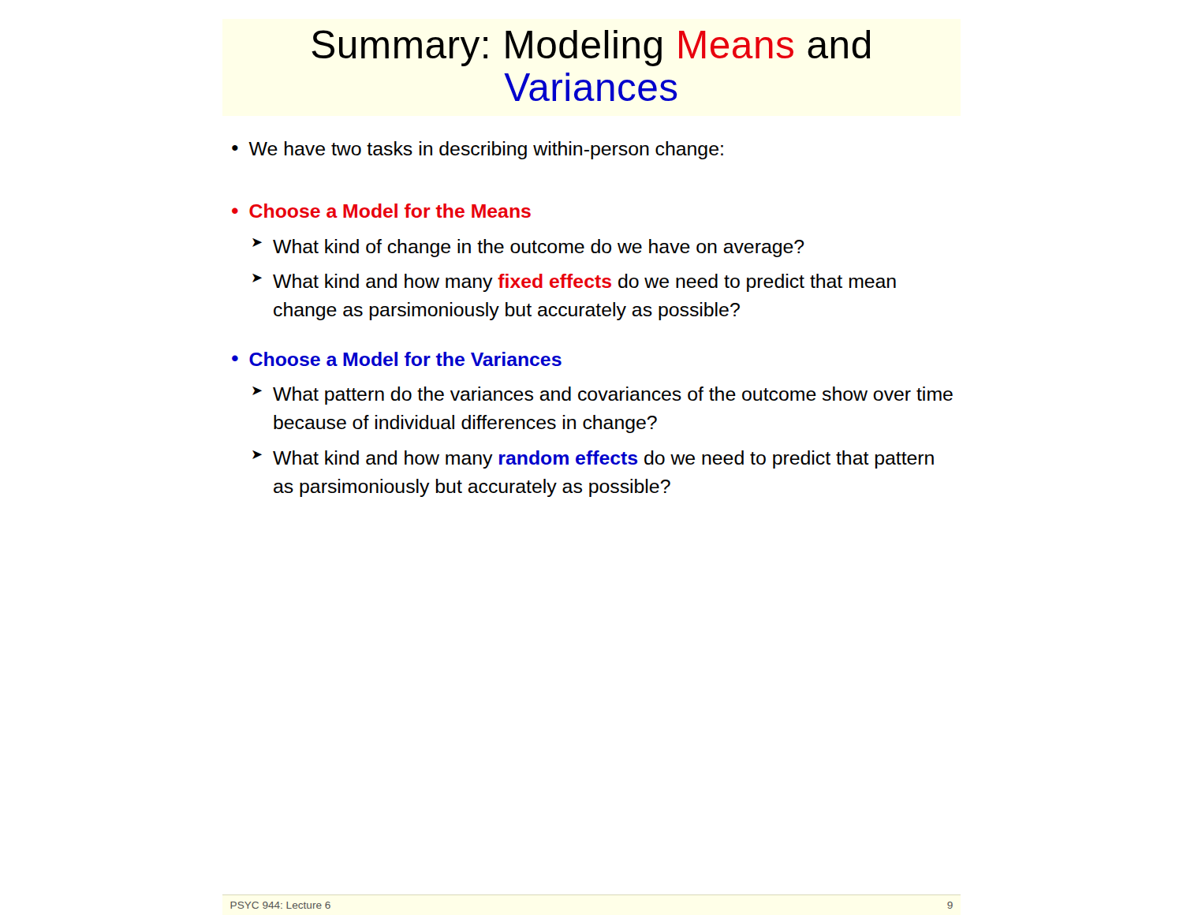Summary: Modeling Means and Variances
We have two tasks in describing within-person change:
Choose a Model for the Means
What kind of change in the outcome do we have on average?
What kind and how many fixed effects do we need to predict that mean change as parsimoniously but accurately as possible?
Choose a Model for the Variances
What pattern do the variances and covariances of the outcome show over time because of individual differences in change?
What kind and how many random effects do we need to predict that pattern as parsimoniously but accurately as possible?
PSYC 944: Lecture 6 9